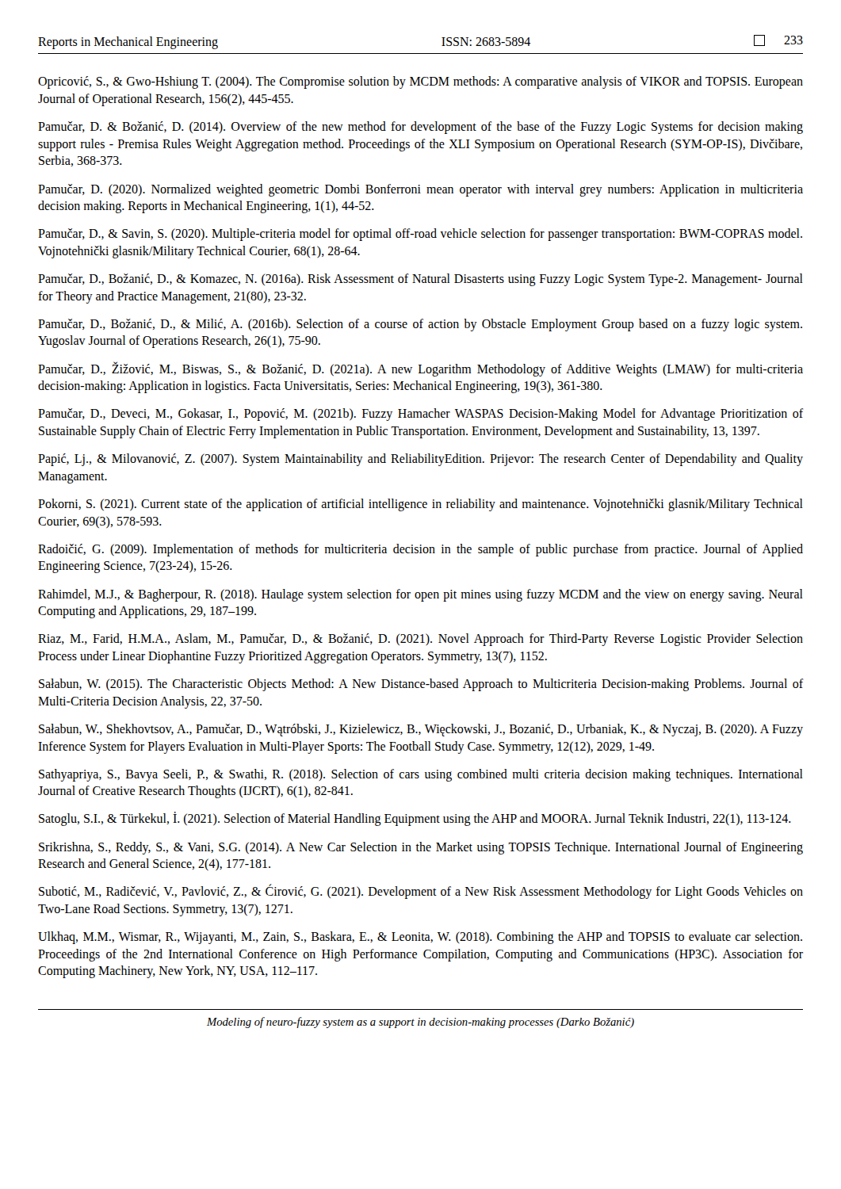Reports in Mechanical Engineering
ISSN: 2683-5894
233
Opricović, S., & Gwo-Hshiung T. (2004). The Compromise solution by MCDM methods: A comparative analysis of VIKOR and TOPSIS. European Journal of Operational Research, 156(2), 445-455.
Pamučar, D. & Božanić, D. (2014). Overview of the new method for development of the base of the Fuzzy Logic Systems for decision making support rules - Premisa Rules Weight Aggregation method. Proceedings of the XLI Symposium on Operational Research (SYM-OP-IS), Divčibare, Serbia, 368-373.
Pamučar, D. (2020). Normalized weighted geometric Dombi Bonferroni mean operator with interval grey numbers: Application in multicriteria decision making. Reports in Mechanical Engineering, 1(1), 44-52.
Pamučar, D., & Savin, S. (2020). Multiple-criteria model for optimal off-road vehicle selection for passenger transportation: BWM-COPRAS model. Vojnotehnički glasnik/Military Technical Courier, 68(1), 28-64.
Pamučar, D., Božanić, D., & Komazec, N. (2016a). Risk Assessment of Natural Disasterts using Fuzzy Logic System Type-2. Management- Journal for Theory and Practice Management, 21(80), 23-32.
Pamučar, D., Božanić, D., & Milić, A. (2016b). Selection of a course of action by Obstacle Employment Group based on a fuzzy logic system. Yugoslav Journal of Operations Research, 26(1), 75-90.
Pamučar, D., Žižović, M., Biswas, S., & Božanić, D. (2021a). A new Logarithm Methodology of Additive Weights (LMAW) for multi-criteria decision-making: Application in logistics. Facta Universitatis, Series: Mechanical Engineering, 19(3), 361-380.
Pamučar, D., Deveci, M., Gokasar, I., Popović, M. (2021b). Fuzzy Hamacher WASPAS Decision-Making Model for Advantage Prioritization of Sustainable Supply Chain of Electric Ferry Implementation in Public Transportation. Environment, Development and Sustainability, 13, 1397.
Papić, Lj., & Milovanović, Z. (2007). System Maintainability and ReliabilityEdition. Prijevor: The research Center of Dependability and Quality Managament.
Pokorni, S. (2021). Current state of the application of artificial intelligence in reliability and maintenance. Vojnotehnički glasnik/Military Technical Courier, 69(3), 578-593.
Radoičić, G. (2009). Implementation of methods for multicriteria decision in the sample of public purchase from practice. Journal of Applied Engineering Science, 7(23-24), 15-26.
Rahimdel, M.J., & Bagherpour, R. (2018). Haulage system selection for open pit mines using fuzzy MCDM and the view on energy saving. Neural Computing and Applications, 29, 187–199.
Riaz, M., Farid, H.M.A., Aslam, M., Pamučar, D., & Božanić, D. (2021). Novel Approach for Third-Party Reverse Logistic Provider Selection Process under Linear Diophantine Fuzzy Prioritized Aggregation Operators. Symmetry, 13(7), 1152.
Sałabun, W. (2015). The Characteristic Objects Method: A New Distance-based Approach to Multicriteria Decision-making Problems. Journal of Multi-Criteria Decision Analysis, 22, 37-50.
Sałabun, W., Shekhovtsov, A., Pamučar, D., Wątróbski, J., Kizielewicz, B., Więckowski, J., Bozanić, D., Urbaniak, K., & Nyczaj, B. (2020). A Fuzzy Inference System for Players Evaluation in Multi-Player Sports: The Football Study Case. Symmetry, 12(12), 2029, 1-49.
Sathyapriya, S., Bavya Seeli, P., & Swathi, R. (2018). Selection of cars using combined multi criteria decision making techniques. International Journal of Creative Research Thoughts (IJCRT), 6(1), 82-841.
Satoglu, S.I., & Türkekul, İ. (2021). Selection of Material Handling Equipment using the AHP and MOORA. Jurnal Teknik Industri, 22(1), 113-124.
Srikrishna, S., Reddy, S., & Vani, S.G. (2014). A New Car Selection in the Market using TOPSIS Technique. International Journal of Engineering Research and General Science, 2(4), 177-181.
Subotić, M., Radičević, V., Pavlović, Z., & Ćirović, G. (2021). Development of a New Risk Assessment Methodology for Light Goods Vehicles on Two-Lane Road Sections. Symmetry, 13(7), 1271.
Ulkhaq, M.M., Wismar, R., Wijayanti, M., Zain, S., Baskara, E., & Leonita, W. (2018). Combining the AHP and TOPSIS to evaluate car selection. Proceedings of the 2nd International Conference on High Performance Compilation, Computing and Communications (HP3C). Association for Computing Machinery, New York, NY, USA, 112–117.
Modeling of neuro-fuzzy system as a support in decision-making processes (Darko Božanić)